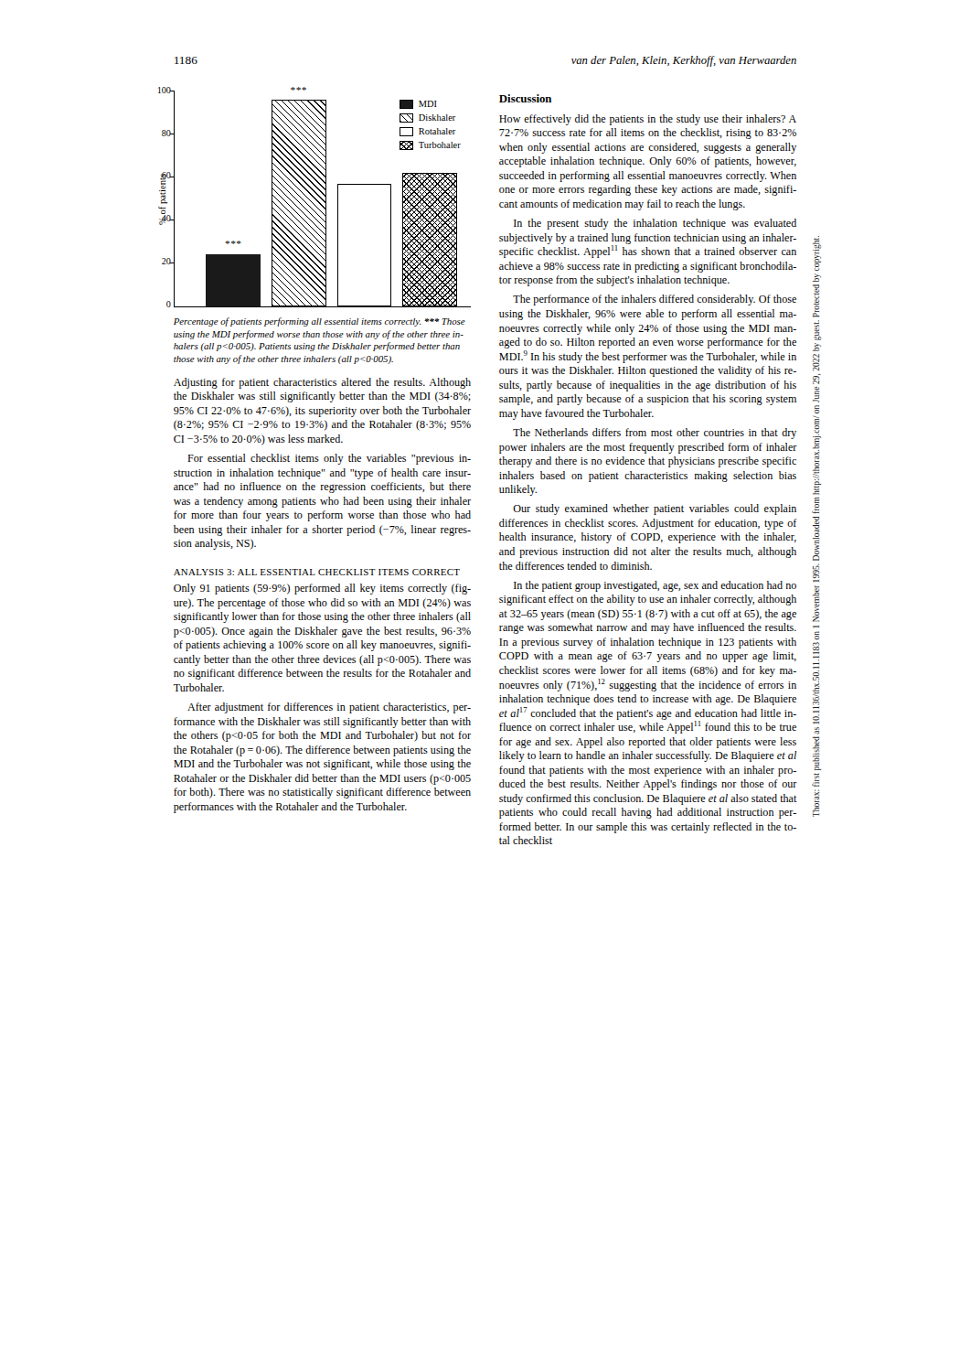Thorax: first published as 10.1136/thx.50.11.1183 on 1 November 1995. Downloaded from http://thorax.bmj.com/ on June 29, 2022 by guest. Protected by copyright.
1186 van der Palen, Klein, Kerkhoff, van Herwaarden
% of patients
100
80
60
40
20
0
MDI
Diskhaler
Rotahaler
Turbohaler
***
***
Percentage of patients performing all essential items correctly. *** Those using the MDI performed worse than those with any of the other three inhalers (all p<0·005). Patients using the Diskhaler performed better than those with any of the other three inhalers (all p<0·005).
Adjusting for patient characteristics altered the results. Although the Diskhaler was still significantly better than the MDI (34·8%; 95% CI 22·0% to 47·6%), its superiority over both the Turbohaler (8·2%; 95% CI −2·9% to 19·3%) and the Rotahaler (8·3%; 95% CI −3·5% to 20·0%) was less marked.
For essential checklist items only the variables "previous instruction in inhalation technique" and "type of health care insurance" had no influence on the regression coefficients, but there was a tendency among patients who had been using their inhaler for more than four years to perform worse than those who had been using their inhaler for a shorter period (−7%, linear regression analysis, NS).
Analysis 3: all essential checklist items correct
Only 91 patients (59·9%) performed all key items correctly (figure). The percentage of those who did so with an MDI (24%) was significantly lower than for those using the other three inhalers (all p<0·005). Once again the Diskhaler gave the best results, 96·3% of patients achieving a 100% score on all key manoeuvres, significantly better than the other three devices (all p<0·005). There was no significant difference between the results for the Rotahaler and Turbohaler.
After adjustment for differences in patient characteristics, performance with the Diskhaler was still significantly better than with the others (p<0·05 for both the MDI and Turbohaler) but not for the Rotahaler (p = 0·06). The difference between patients using the MDI and the Turbohaler was not significant, while those using the Rotahaler or the Diskhaler did better than the MDI users (p<0·005 for both). There was no statistically significant difference between performances with the Rotahaler and the Turbohaler.
Discussion
How effectively did the patients in the study use their inhalers? A 72·7% success rate for all items on the checklist, rising to 83·2% when only essential actions are considered, suggests a generally acceptable inhalation technique. Only 60% of patients, however, succeeded in performing all essential manoeuvres correctly. When one or more errors regarding these key actions are made, significant amounts of medication may fail to reach the lungs.
In the present study the inhalation technique was evaluated subjectively by a trained lung function technician using an inhaler-specific checklist. Appel11 has shown that a trained observer can achieve a 98% success rate in predicting a significant bronchodilator response from the subject's inhalation technique.
The performance of the inhalers differed considerably. Of those using the Diskhaler, 96% were able to perform all essential manoeuvres correctly while only 24% of those using the MDI managed to do so. Hilton reported an even worse performance for the MDI.9 In his study the best performer was the Turbohaler, while in ours it was the Diskhaler. Hilton questioned the validity of his results, partly because of inequalities in the age distribution of his sample, and partly because of a suspicion that his scoring system may have favoured the Turbohaler.
The Netherlands differs from most other countries in that dry power inhalers are the most frequently prescribed form of inhaler therapy and there is no evidence that physicians prescribe specific inhalers based on patient characteristics making selection bias unlikely.
Our study examined whether patient variables could explain differences in checklist scores. Adjustment for education, type of health insurance, history of COPD, experience with the inhaler, and previous instruction did not alter the results much, although the differences tended to diminish.
In the patient group investigated, age, sex and education had no significant effect on the ability to use an inhaler correctly, although at 32–65 years (mean (SD) 55·1 (8·7) with a cut off at 65), the age range was somewhat narrow and may have influenced the results. In a previous survey of inhalation technique in 123 patients with COPD with a mean age of 63·7 years and no upper age limit, checklist scores were lower for all items (68%) and for key manoeuvres only (71%),12 suggesting that the incidence of errors in inhalation technique does tend to increase with age. De Blaquiere et al17 concluded that the patient's age and education had little influence on correct inhaler use, while Appel11 found this to be true for age and sex. Appel also reported that older patients were less likely to learn to handle an inhaler successfully. De Blaquiere et al found that patients with the most experience with an inhaler produced the best results. Neither Appel's findings nor those of our study confirmed this conclusion. De Blaquiere et al also stated that patients who could recall having had additional instruction performed better. In our sample this was certainly reflected in the total checklist